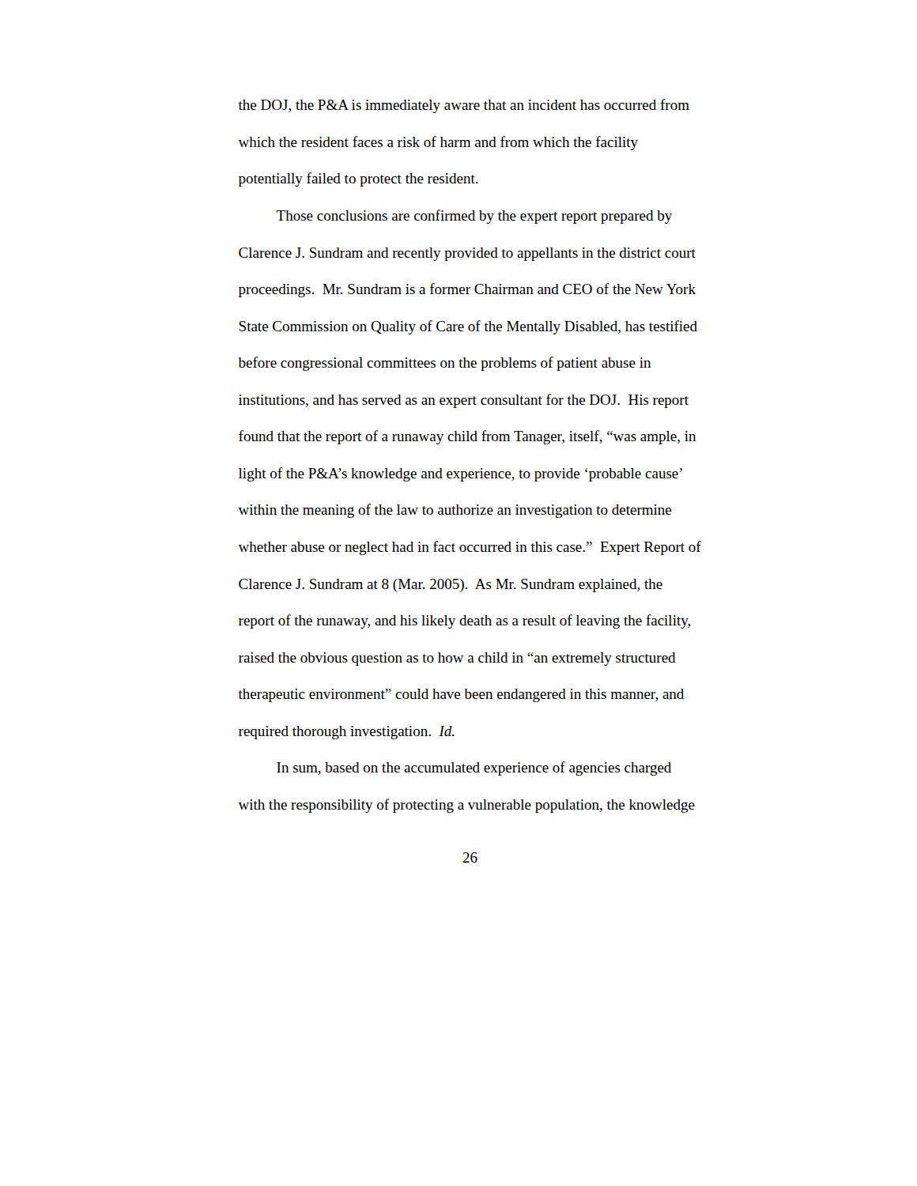the DOJ, the P&A is immediately aware that an incident has occurred from which the resident faces a risk of harm and from which the facility potentially failed to protect the resident.
Those conclusions are confirmed by the expert report prepared by Clarence J. Sundram and recently provided to appellants in the district court proceedings. Mr. Sundram is a former Chairman and CEO of the New York State Commission on Quality of Care of the Mentally Disabled, has testified before congressional committees on the problems of patient abuse in institutions, and has served as an expert consultant for the DOJ. His report found that the report of a runaway child from Tanager, itself, “was ample, in light of the P&A’s knowledge and experience, to provide ‘probable cause’ within the meaning of the law to authorize an investigation to determine whether abuse or neglect had in fact occurred in this case.” Expert Report of Clarence J. Sundram at 8 (Mar. 2005). As Mr. Sundram explained, the report of the runaway, and his likely death as a result of leaving the facility, raised the obvious question as to how a child in “an extremely structured therapeutic environment” could have been endangered in this manner, and required thorough investigation. Id.
In sum, based on the accumulated experience of agencies charged with the responsibility of protecting a vulnerable population, the knowledge
26